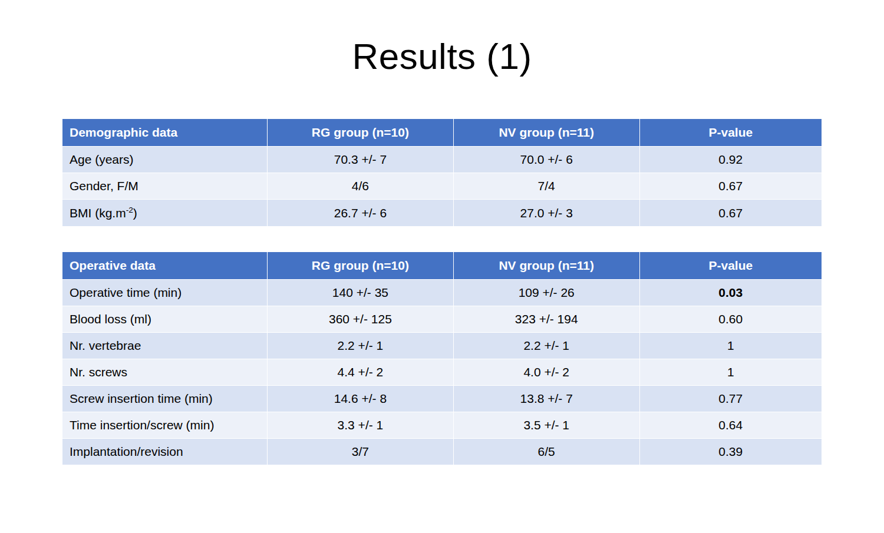Results (1)
| Demographic data | RG group (n=10) | NV group (n=11) | P-value |
| --- | --- | --- | --- |
| Age (years) | 70.3 +/- 7 | 70.0 +/- 6 | 0.92 |
| Gender, F/M | 4/6 | 7/4 | 0.67 |
| BMI (kg.m -2 ) | 26.7 +/- 6 | 27.0 +/- 3 | 0.67 |
| Operative data | RG group (n=10) | NV group (n=11) | P-value |
| --- | --- | --- | --- |
| Operative time (min) | 140 +/- 35 | 109 +/- 26 | 0.03 |
| Blood loss (ml) | 360 +/- 125 | 323 +/- 194 | 0.60 |
| Nr. vertebrae | 2.2 +/- 1 | 2.2 +/- 1 | 1 |
| Nr. screws | 4.4 +/- 2 | 4.0 +/- 2 | 1 |
| Screw insertion time (min) | 14.6 +/- 8 | 13.8 +/- 7 | 0.77 |
| Time insertion/screw (min) | 3.3 +/- 1 | 3.5 +/- 1 | 0.64 |
| Implantation/revision | 3/7 | 6/5 | 0.39 |